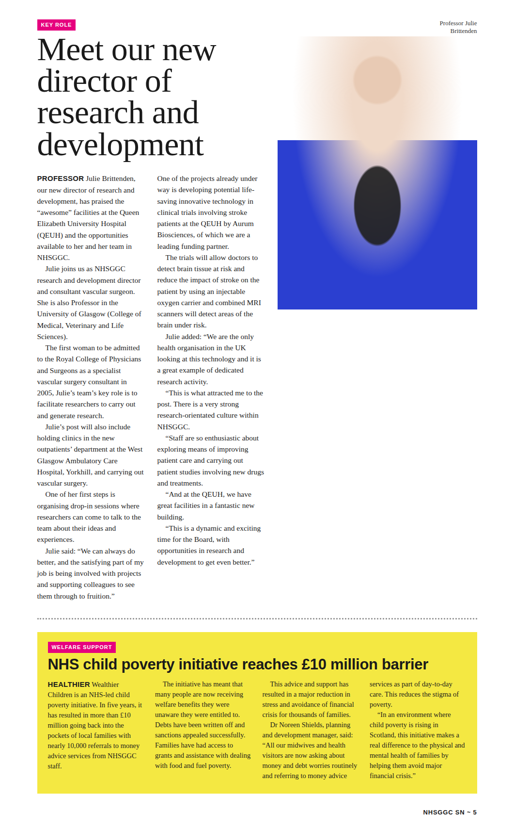Professor Julie
Brittenden
Key role
Meet our new director of research and development
Professor Julie Brittenden, our new director of research and development, has praised the “awesome” facilities at the Queen Elizabeth University Hospital (QEUH) and the opportunities available to her and her team in NHSGGC.
Julie joins us as NHSGGC research and development director and consultant vascular surgeon. She is also Professor in the University of Glasgow (College of Medical, Veterinary and Life Sciences).
The first woman to be admitted to the Royal College of Physicians and Surgeons as a specialist vascular surgery consultant in 2005, Julie’s team’s key role is to facilitate researchers to carry out and generate research.
Julie’s post will also include holding clinics in the new outpatients’ department at the West Glasgow Ambulatory Care Hospital, Yorkhill, and carrying out vascular surgery.
One of her first steps is organising drop-in sessions where researchers can come to talk to the team about their ideas and experiences.
Julie said: “We can always do better, and the satisfying part of my job is being involved with projects and supporting colleagues to see them through to fruition.”
One of the projects already under way is developing potential life-saving innovative technology in clinical trials involving stroke patients at the QEUH by Aurum Biosciences, of which we are a leading funding partner.
The trials will allow doctors to detect brain tissue at risk and reduce the impact of stroke on the patient by using an injectable oxygen carrier and combined MRI scanners will detect areas of the brain under risk.
Julie added: “We are the only health organisation in the UK looking at this technology and it is a great example of dedicated research activity.
“This is what attracted me to the post. There is a very strong research-orientated culture within NHSGGC.
“Staff are so enthusiastic about exploring means of improving patient care and carrying out patient studies involving new drugs and treatments.
“And at the QEUH, we have great facilities in a fantastic new building.
“This is a dynamic and exciting time for the Board, with opportunities in research and development to get even better.”
Welfare support
NHS child poverty initiative reaches £10 million barrier
Healthier Wealthier Children is an NHS-led child poverty initiative. In five years, it has resulted in more than £10 million going back into the pockets of local families with nearly 10,000 referrals to money advice services from NHSGGC staff.
The initiative has meant that many people are now receiving welfare benefits they were unaware they were entitled to. Debts have been written off and sanctions appealed successfully. Families have had access to grants and assistance with dealing with food and fuel poverty.
This advice and support has resulted in a major reduction in stress and avoidance of financial crisis for thousands of families.
Dr Noreen Shields, planning and development manager, said: “All our midwives and health visitors are now asking about money and debt worries routinely and referring to money advice services as part of day-to-day care. This reduces the stigma of poverty.
“In an environment where child poverty is rising in Scotland, this initiative makes a real difference to the physical and mental health of families by helping them avoid major financial crisis.”
NHSGGC SN ~ 5